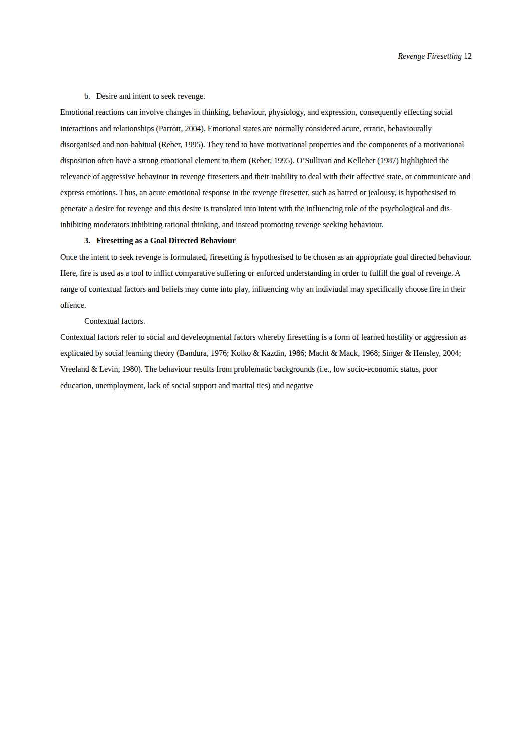Revenge Firesetting 12
b. Desire and intent to seek revenge.
Emotional reactions can involve changes in thinking, behaviour, physiology, and expression, consequently effecting social interactions and relationships (Parrott, 2004). Emotional states are normally considered acute, erratic, behaviourally disorganised and non-habitual (Reber, 1995). They tend to have motivational properties and the components of a motivational disposition often have a strong emotional element to them (Reber, 1995). O’Sullivan and Kelleher (1987) highlighted the relevance of aggressive behaviour in revenge firesetters and their inability to deal with their affective state, or communicate and express emotions. Thus, an acute emotional response in the revenge firesetter, such as hatred or jealousy, is hypothesised to generate a desire for revenge and this desire is translated into intent with the influencing role of the psychological and dis-inhibiting moderators inhibiting rational thinking, and instead promoting revenge seeking behaviour.
3. Firesetting as a Goal Directed Behaviour
Once the intent to seek revenge is formulated, firesetting is hypothesised to be chosen as an appropriate goal directed behaviour. Here, fire is used as a tool to inflict comparative suffering or enforced understanding in order to fulfill the goal of revenge. A range of contextual factors and beliefs may come into play, influencing why an indiviudal may specifically choose fire in their offence.
Contextual factors.
Contextual factors refer to social and develeopmental factors whereby firesetting is a form of learned hostility or aggression as explicated by social learning theory (Bandura, 1976; Kolko & Kazdin, 1986; Macht & Mack, 1968; Singer & Hensley, 2004; Vreeland & Levin, 1980). The behaviour results from problematic backgrounds (i.e., low socio-economic status, poor education, unemployment, lack of social support and marital ties) and negative